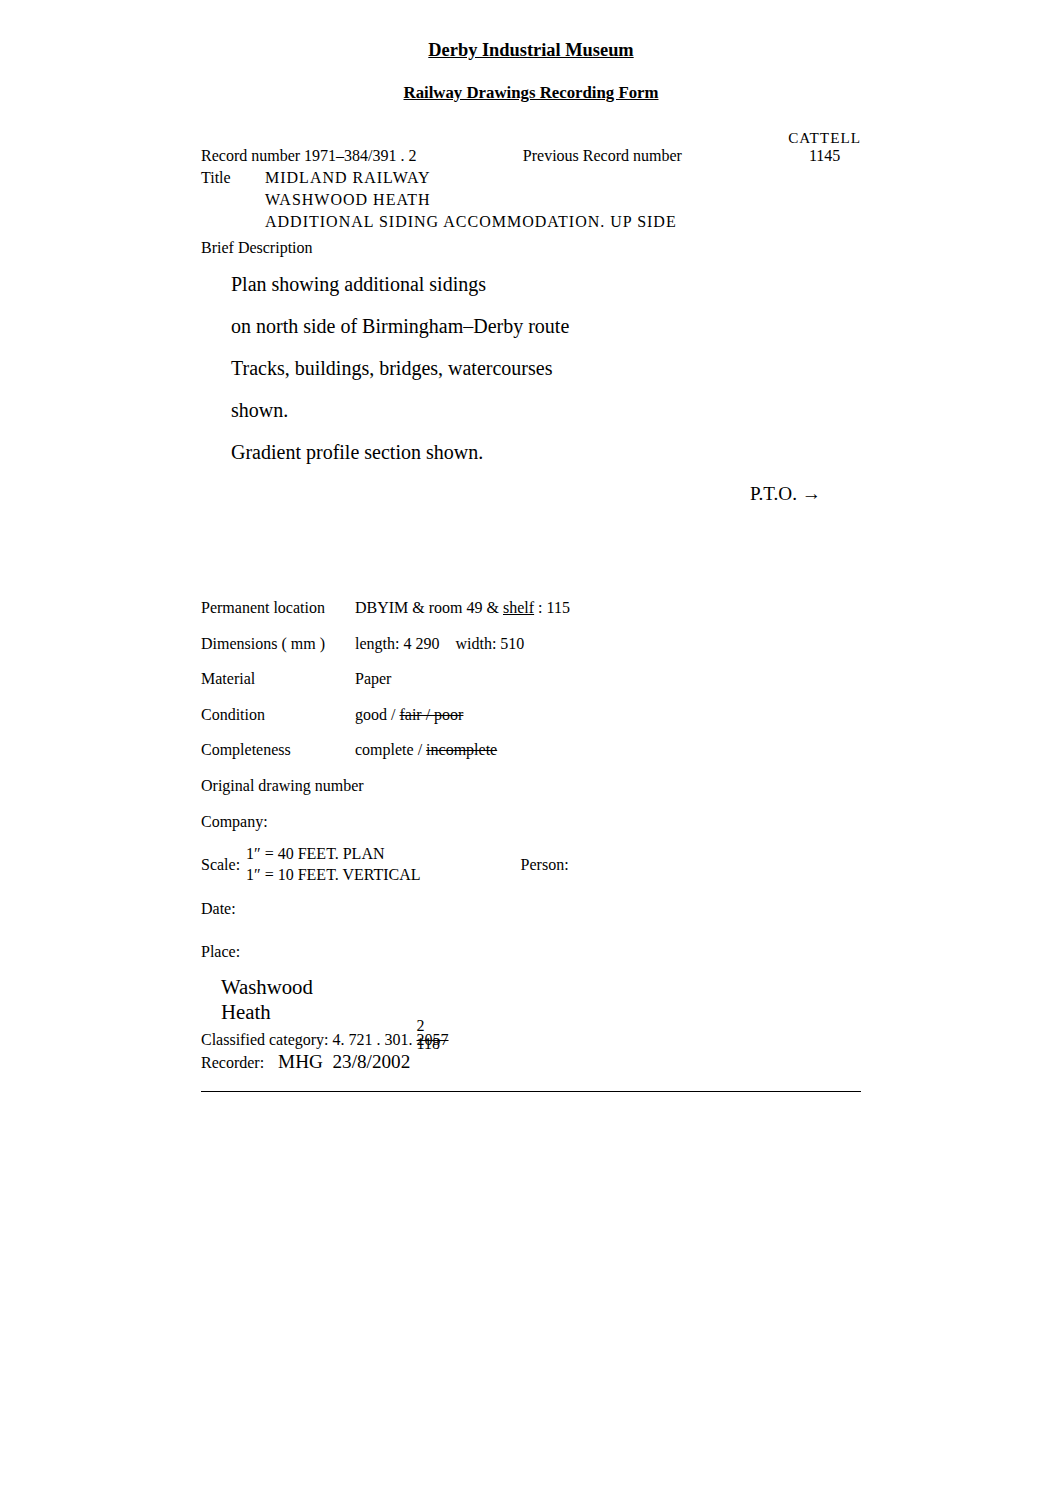Derby Industrial Museum
Railway Drawings Recording Form
Record number 1971–384/391 . 2
Previous Record number
CATTELL 1145
Title
MIDLAND RAILWAY
WASHWOOD HEATH
ADDITIONAL SIDING ACCOMMODATION. UP SIDE
Brief Description
Plan showing additional sidings
on north side of Birmingham–Derby route
Tracks, buildings, bridges, watercourses
shown.
Gradient profile section shown.
P.T.O. →
Permanent location DBYIM & room 49 & shelf : 115
Dimensions ( mm ) length: 4 290 width: 510
Material Paper
Condition good / fair / poor
Completeness complete / incomplete
Original drawing number
Company:
Scale: 1″ = 40 FEET. PLAN
1″ = 10 FEET. VERTICAL Person:
Date:
Place:
Washwood
Heath
Classified category: 4. 721 . 301. 2057 2 118
Recorder: MHG 23/8/2002